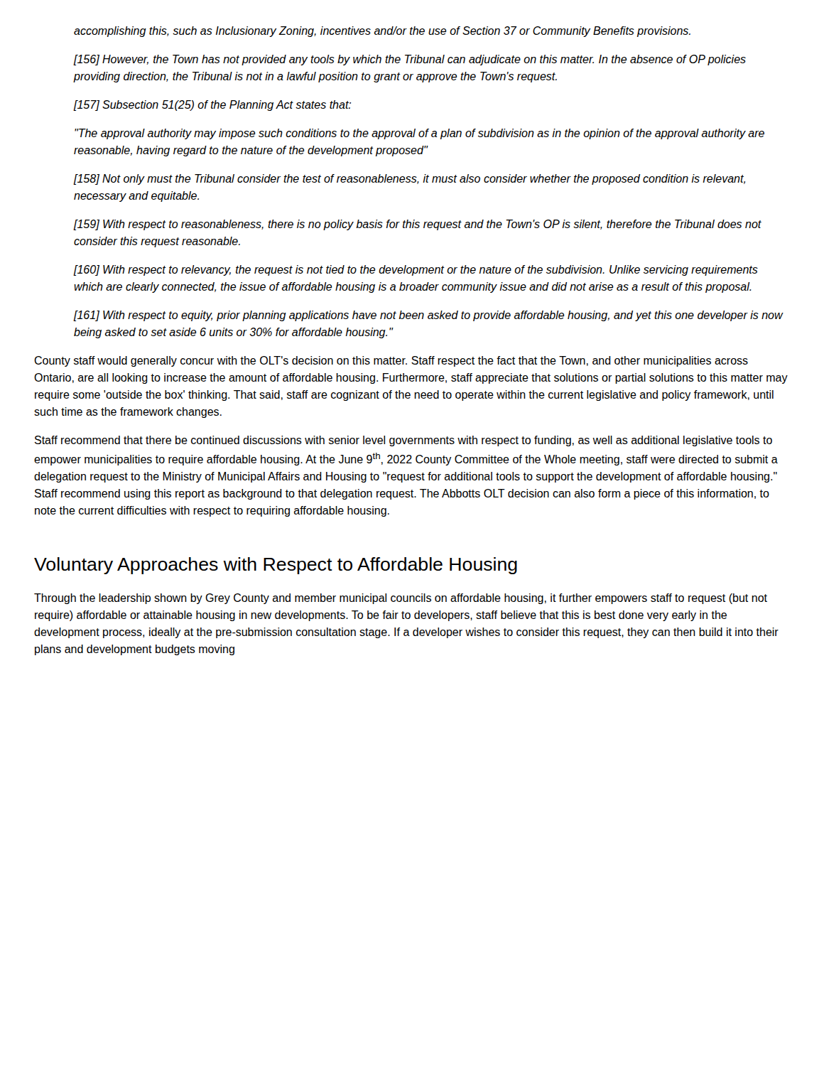accomplishing this, such as Inclusionary Zoning, incentives and/or the use of Section 37 or Community Benefits provisions.
[156] However, the Town has not provided any tools by which the Tribunal can adjudicate on this matter. In the absence of OP policies providing direction, the Tribunal is not in a lawful position to grant or approve the Town's request.
[157] Subsection 51(25) of the Planning Act states that:
"The approval authority may impose such conditions to the approval of a plan of subdivision as in the opinion of the approval authority are reasonable, having regard to the nature of the development proposed"
[158] Not only must the Tribunal consider the test of reasonableness, it must also consider whether the proposed condition is relevant, necessary and equitable.
[159] With respect to reasonableness, there is no policy basis for this request and the Town's OP is silent, therefore the Tribunal does not consider this request reasonable.
[160] With respect to relevancy, the request is not tied to the development or the nature of the subdivision. Unlike servicing requirements which are clearly connected, the issue of affordable housing is a broader community issue and did not arise as a result of this proposal.
[161] With respect to equity, prior planning applications have not been asked to provide affordable housing, and yet this one developer is now being asked to set aside 6 units or 30% for affordable housing."
County staff would generally concur with the OLT's decision on this matter. Staff respect the fact that the Town, and other municipalities across Ontario, are all looking to increase the amount of affordable housing. Furthermore, staff appreciate that solutions or partial solutions to this matter may require some 'outside the box' thinking. That said, staff are cognizant of the need to operate within the current legislative and policy framework, until such time as the framework changes.
Staff recommend that there be continued discussions with senior level governments with respect to funding, as well as additional legislative tools to empower municipalities to require affordable housing. At the June 9th, 2022 County Committee of the Whole meeting, staff were directed to submit a delegation request to the Ministry of Municipal Affairs and Housing to "request for additional tools to support the development of affordable housing." Staff recommend using this report as background to that delegation request. The Abbotts OLT decision can also form a piece of this information, to note the current difficulties with respect to requiring affordable housing.
Voluntary Approaches with Respect to Affordable Housing
Through the leadership shown by Grey County and member municipal councils on affordable housing, it further empowers staff to request (but not require) affordable or attainable housing in new developments. To be fair to developers, staff believe that this is best done very early in the development process, ideally at the pre-submission consultation stage. If a developer wishes to consider this request, they can then build it into their plans and development budgets moving